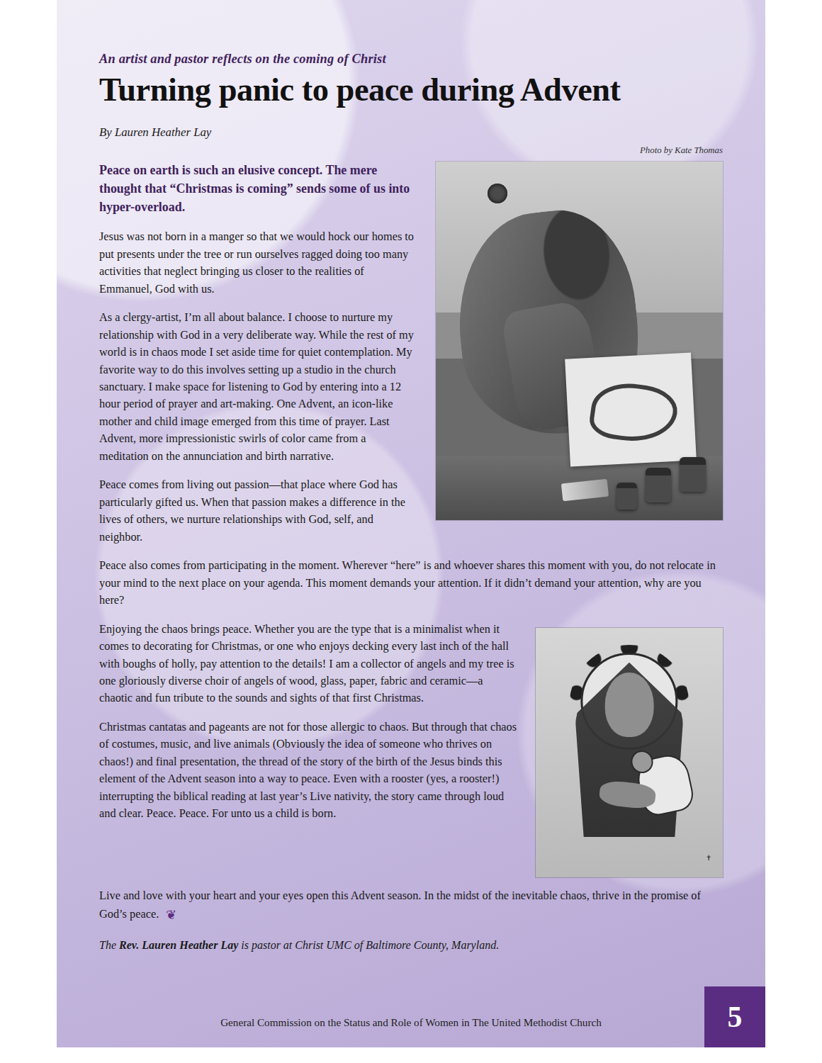An artist and pastor reflects on the coming of Christ
Turning panic to peace during Advent
By Lauren Heather Lay
Photo by Kate Thomas
Peace on earth is such an elusive concept. The mere thought that “Christmas is coming” sends some of us into hyper-overload.
Jesus was not born in a manger so that we would hock our homes to put presents under the tree or run ourselves ragged doing too many activities that neglect bringing us closer to the realities of Emmanuel, God with us.
As a clergy-artist, I’m all about balance. I choose to nurture my relationship with God in a very deliberate way. While the rest of my world is in chaos mode I set aside time for quiet contemplation. My favorite way to do this involves setting up a studio in the church sanctuary. I make space for listening to God by entering into a 12 hour period of prayer and art-making. One Advent, an icon-like mother and child image emerged from this time of prayer. Last Advent, more impressionistic swirls of color came from a meditation on the annunciation and birth narrative.
Peace comes from living out passion—that place where God has particularly gifted us. When that passion makes a difference in the lives of others, we nurture relationships with God, self, and neighbor.
Peace also comes from participating in the moment. Wherever “here” is and whoever shares this moment with you, do not relocate in your mind to the next place on your agenda. This moment demands your attention. If it didn’t demand your attention, why are you here?
✝
Enjoying the chaos brings peace. Whether you are the type that is a minimalist when it comes to decorating for Christmas, or one who enjoys decking every last inch of the hall with boughs of holly, pay attention to the details! I am a collector of angels and my tree is one gloriously diverse choir of angels of wood, glass, paper, fabric and ceramic—a chaotic and fun tribute to the sounds and sights of that first Christmas.
Christmas cantatas and pageants are not for those allergic to chaos. But through that chaos of costumes, music, and live animals (Obviously the idea of someone who thrives on chaos!) and final presentation, the thread of the story of the birth of the Jesus binds this element of the Advent season into a way to peace. Even with a rooster (yes, a rooster!) interrupting the biblical reading at last year’s Live nativity, the story came through loud and clear. Peace. Peace. For unto us a child is born.
Live and love with your heart and your eyes open this Advent season. In the midst of the inevitable chaos, thrive in the promise of God’s peace. ❦
The Rev. Lauren Heather Lay is pastor at Christ UMC of Baltimore County, Maryland.
General Commission on the Status and Role of Women in The United Methodist Church
5